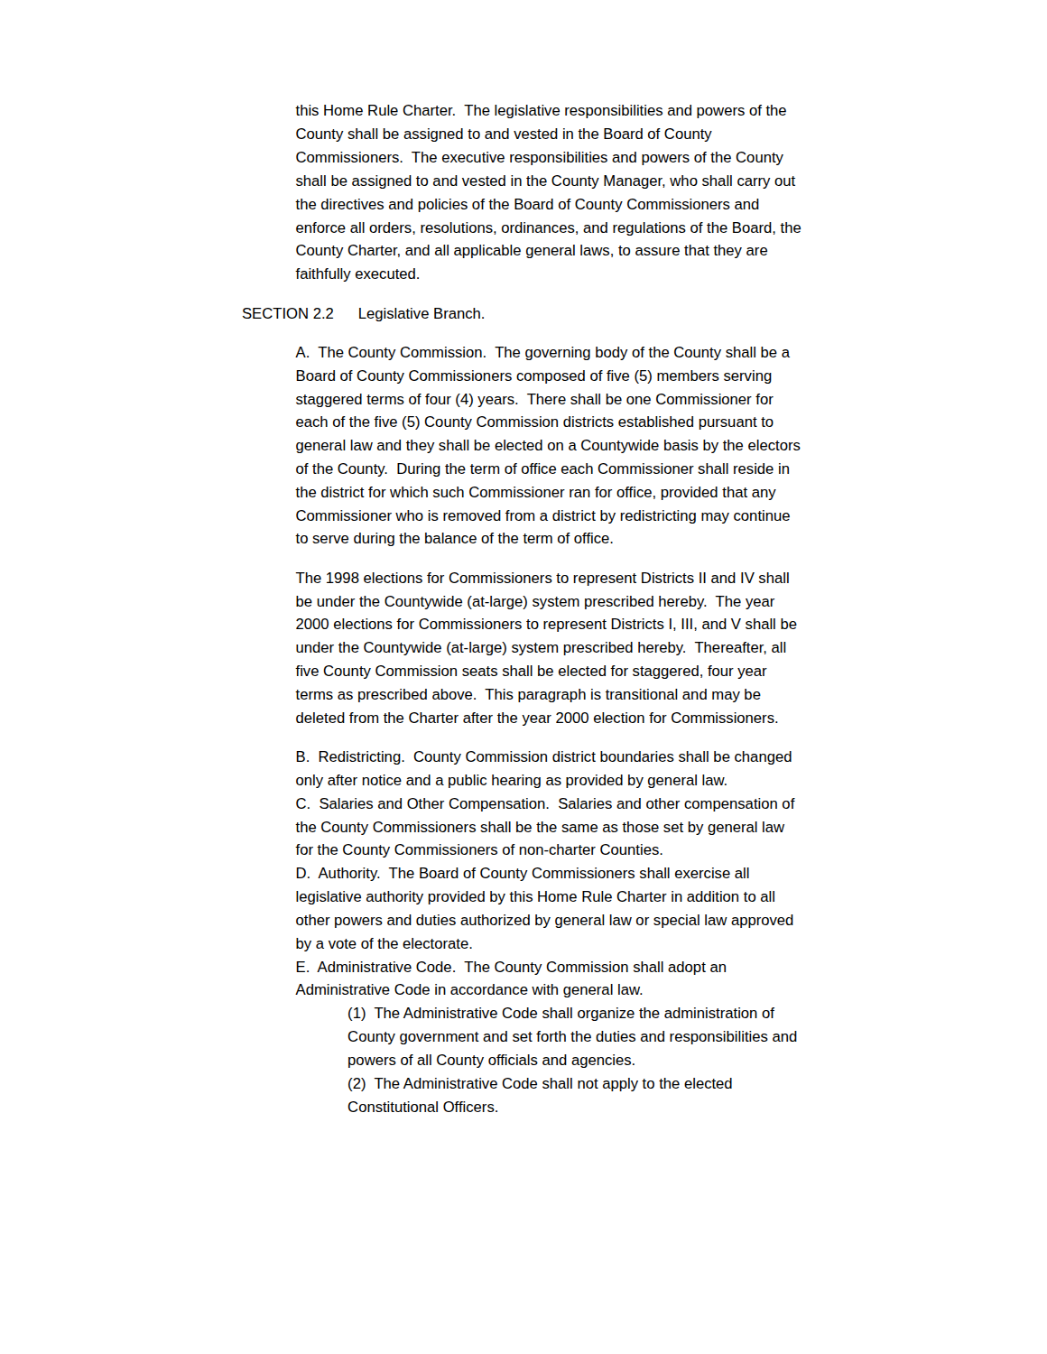this Home Rule Charter. The legislative responsibilities and powers of the County shall be assigned to and vested in the Board of County Commissioners. The executive responsibilities and powers of the County shall be assigned to and vested in the County Manager, who shall carry out the directives and policies of the Board of County Commissioners and enforce all orders, resolutions, ordinances, and regulations of the Board, the County Charter, and all applicable general laws, to assure that they are faithfully executed.
SECTION 2.2 Legislative Branch.
A. The County Commission. The governing body of the County shall be a Board of County Commissioners composed of five (5) members serving staggered terms of four (4) years. There shall be one Commissioner for each of the five (5) County Commission districts established pursuant to general law and they shall be elected on a Countywide basis by the electors of the County. During the term of office each Commissioner shall reside in the district for which such Commissioner ran for office, provided that any Commissioner who is removed from a district by redistricting may continue to serve during the balance of the term of office.
The 1998 elections for Commissioners to represent Districts II and IV shall be under the Countywide (at-large) system prescribed hereby. The year 2000 elections for Commissioners to represent Districts I, III, and V shall be under the Countywide (at-large) system prescribed hereby. Thereafter, all five County Commission seats shall be elected for staggered, four year terms as prescribed above. This paragraph is transitional and may be deleted from the Charter after the year 2000 election for Commissioners.
B. Redistricting. County Commission district boundaries shall be changed only after notice and a public hearing as provided by general law.
C. Salaries and Other Compensation. Salaries and other compensation of the County Commissioners shall be the same as those set by general law for the County Commissioners of non-charter Counties.
D. Authority. The Board of County Commissioners shall exercise all legislative authority provided by this Home Rule Charter in addition to all other powers and duties authorized by general law or special law approved by a vote of the electorate.
E. Administrative Code. The County Commission shall adopt an Administrative Code in accordance with general law.
(1) The Administrative Code shall organize the administration of County government and set forth the duties and responsibilities and powers of all County officials and agencies.
(2) The Administrative Code shall not apply to the elected Constitutional Officers.